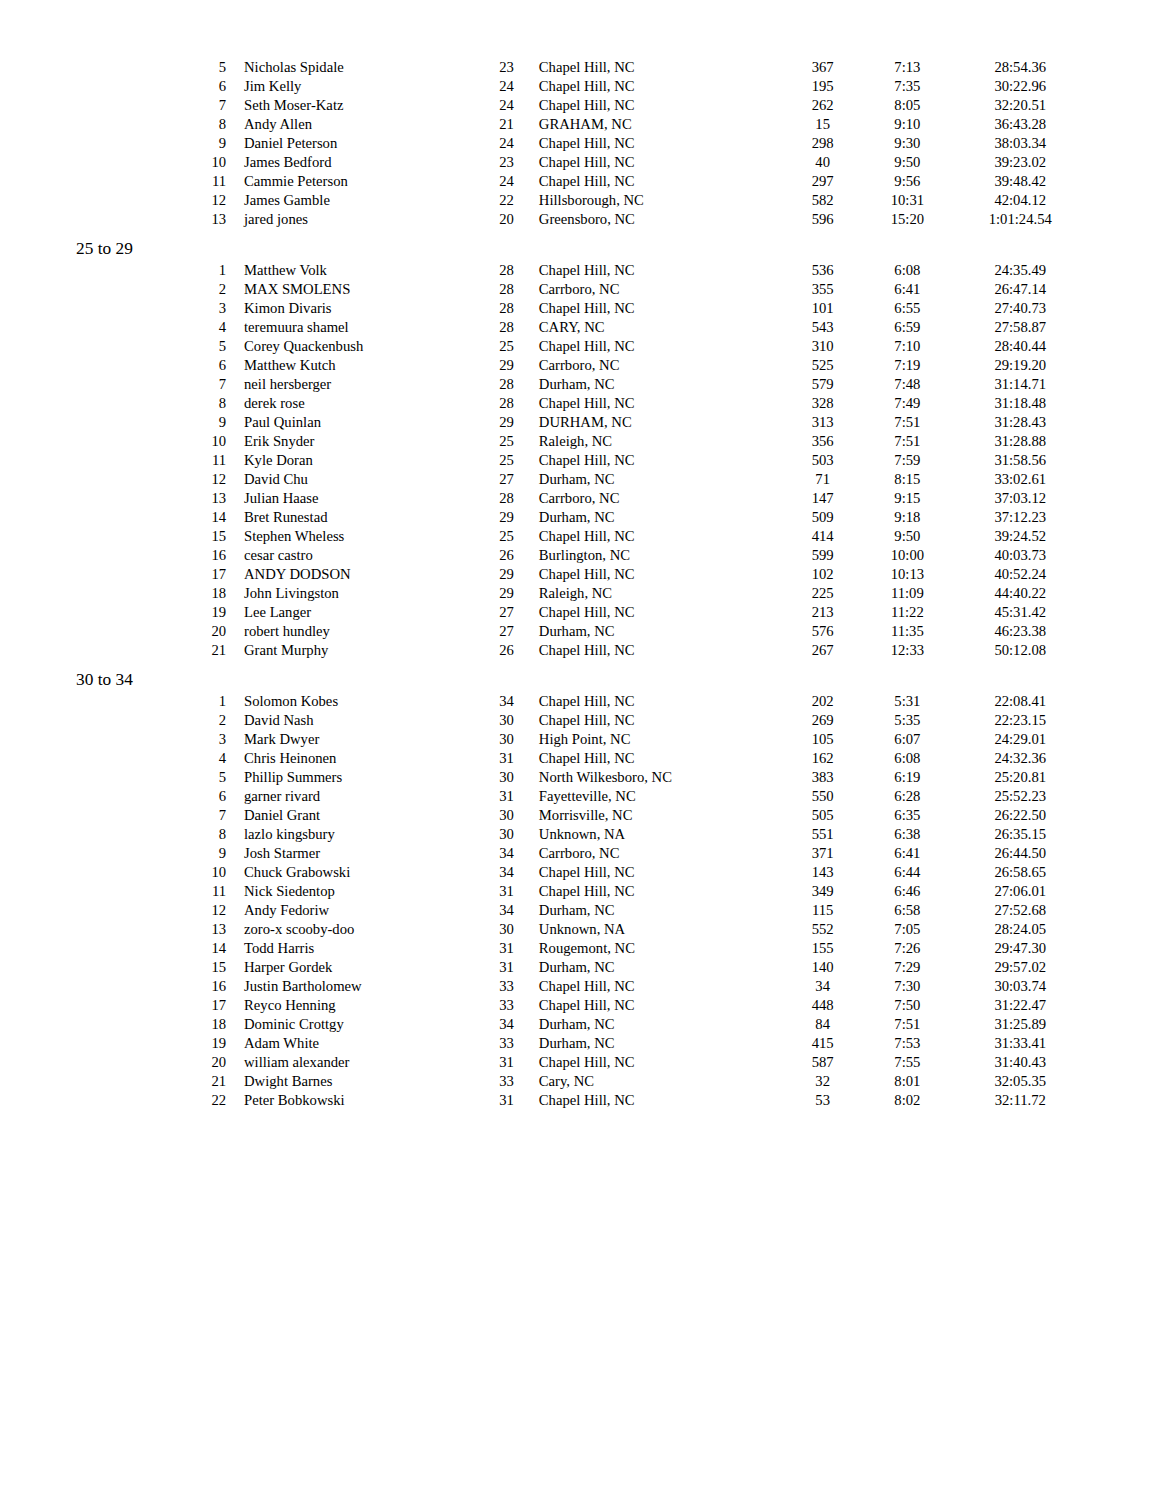| | 5 | Nicholas Spidale | 23 | Chapel Hill, NC | 367 | 7:13 | 28:54.36 |
| | 6 | Jim Kelly | 24 | Chapel Hill, NC | 195 | 7:35 | 30:22.96 |
| | 7 | Seth Moser-Katz | 24 | Chapel Hill, NC | 262 | 8:05 | 32:20.51 |
| | 8 | Andy Allen | 21 | GRAHAM, NC | 15 | 9:10 | 36:43.28 |
| | 9 | Daniel Peterson | 24 | Chapel Hill, NC | 298 | 9:30 | 38:03.34 |
| | 10 | James Bedford | 23 | Chapel Hill, NC | 40 | 9:50 | 39:23.02 |
| | 11 | Cammie Peterson | 24 | Chapel Hill, NC | 297 | 9:56 | 39:48.42 |
| | 12 | James Gamble | 22 | Hillsborough, NC | 582 | 10:31 | 42:04.12 |
| | 13 | jared jones | 20 | Greensboro, NC | 596 | 15:20 | 1:01:24.54 |
| 25 to 29 |
| | 1 | Matthew Volk | 28 | Chapel Hill, NC | 536 | 6:08 | 24:35.49 |
| | 2 | MAX SMOLENS | 28 | Carrboro, NC | 355 | 6:41 | 26:47.14 |
| | 3 | Kimon Divaris | 28 | Chapel Hill, NC | 101 | 6:55 | 27:40.73 |
| | 4 | teremuura shamel | 28 | CARY, NC | 543 | 6:59 | 27:58.87 |
| | 5 | Corey Quackenbush | 25 | Chapel Hill, NC | 310 | 7:10 | 28:40.44 |
| | 6 | Matthew Kutch | 29 | Carrboro, NC | 525 | 7:19 | 29:19.20 |
| | 7 | neil hersberger | 28 | Durham, NC | 579 | 7:48 | 31:14.71 |
| | 8 | derek rose | 28 | Chapel Hill, NC | 328 | 7:49 | 31:18.48 |
| | 9 | Paul Quinlan | 29 | DURHAM, NC | 313 | 7:51 | 31:28.43 |
| | 10 | Erik Snyder | 25 | Raleigh, NC | 356 | 7:51 | 31:28.88 |
| | 11 | Kyle Doran | 25 | Chapel Hill, NC | 503 | 7:59 | 31:58.56 |
| | 12 | David Chu | 27 | Durham, NC | 71 | 8:15 | 33:02.61 |
| | 13 | Julian Haase | 28 | Carrboro, NC | 147 | 9:15 | 37:03.12 |
| | 14 | Bret Runestad | 29 | Durham, NC | 509 | 9:18 | 37:12.23 |
| | 15 | Stephen Wheless | 25 | Chapel Hill, NC | 414 | 9:50 | 39:24.52 |
| | 16 | cesar castro | 26 | Burlington, NC | 599 | 10:00 | 40:03.73 |
| | 17 | ANDY DODSON | 29 | Chapel Hill, NC | 102 | 10:13 | 40:52.24 |
| | 18 | John Livingston | 29 | Raleigh, NC | 225 | 11:09 | 44:40.22 |
| | 19 | Lee Langer | 27 | Chapel Hill, NC | 213 | 11:22 | 45:31.42 |
| | 20 | robert hundley | 27 | Durham, NC | 576 | 11:35 | 46:23.38 |
| | 21 | Grant Murphy | 26 | Chapel Hill, NC | 267 | 12:33 | 50:12.08 |
| 30 to 34 |
| | 1 | Solomon Kobes | 34 | Chapel Hill, NC | 202 | 5:31 | 22:08.41 |
| | 2 | David Nash | 30 | Chapel Hill, NC | 269 | 5:35 | 22:23.15 |
| | 3 | Mark Dwyer | 30 | High Point, NC | 105 | 6:07 | 24:29.01 |
| | 4 | Chris Heinonen | 31 | Chapel Hill, NC | 162 | 6:08 | 24:32.36 |
| | 5 | Phillip Summers | 30 | North Wilkesboro, NC | 383 | 6:19 | 25:20.81 |
| | 6 | garner rivard | 31 | Fayetteville, NC | 550 | 6:28 | 25:52.23 |
| | 7 | Daniel Grant | 30 | Morrisville, NC | 505 | 6:35 | 26:22.50 |
| | 8 | lazlo kingsbury | 30 | Unknown, NA | 551 | 6:38 | 26:35.15 |
| | 9 | Josh Starmer | 34 | Carrboro, NC | 371 | 6:41 | 26:44.50 |
| | 10 | Chuck Grabowski | 34 | Chapel Hill, NC | 143 | 6:44 | 26:58.65 |
| | 11 | Nick Siedentop | 31 | Chapel Hill, NC | 349 | 6:46 | 27:06.01 |
| | 12 | Andy Fedoriw | 34 | Durham, NC | 115 | 6:58 | 27:52.68 |
| | 13 | zoro-x scooby-doo | 30 | Unknown, NA | 552 | 7:05 | 28:24.05 |
| | 14 | Todd Harris | 31 | Rougemont, NC | 155 | 7:26 | 29:47.30 |
| | 15 | Harper Gordek | 31 | Durham, NC | 140 | 7:29 | 29:57.02 |
| | 16 | Justin Bartholomew | 33 | Chapel Hill, NC | 34 | 7:30 | 30:03.74 |
| | 17 | Reyco Henning | 33 | Chapel Hill, NC | 448 | 7:50 | 31:22.47 |
| | 18 | Dominic Crottgy | 34 | Durham, NC | 84 | 7:51 | 31:25.89 |
| | 19 | Adam White | 33 | Durham, NC | 415 | 7:53 | 31:33.41 |
| | 20 | william alexander | 31 | Chapel Hill, NC | 587 | 7:55 | 31:40.43 |
| | 21 | Dwight Barnes | 33 | Cary, NC | 32 | 8:01 | 32:05.35 |
| | 22 | Peter Bobkowski | 31 | Chapel Hill, NC | 53 | 8:02 | 32:11.72 |